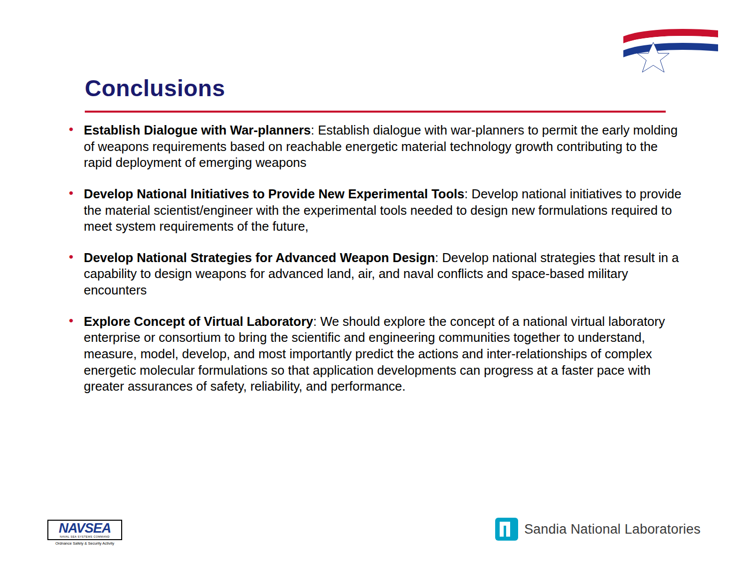Conclusions
Establish Dialogue with War-planners: Establish dialogue with war-planners to permit the early molding of weapons requirements based on reachable energetic material technology growth contributing to the rapid deployment of emerging weapons
Develop National Initiatives to Provide New Experimental Tools: Develop national initiatives to provide the material scientist/engineer with the experimental tools needed to design new formulations required to meet system requirements of the future,
Develop National Strategies for Advanced Weapon Design: Develop national strategies that result in a capability to design weapons for advanced land, air, and naval conflicts and space-based military encounters
Explore Concept of Virtual Laboratory: We should explore the concept of a national virtual laboratory enterprise or consortium to bring the scientific and engineering communities together to understand, measure, model, develop, and most importantly predict the actions and inter-relationships of complex energetic molecular formulations so that application developments can progress at a faster pace with greater assurances of safety, reliability, and performance.
NAVSEA
NAVAL SEA SYSTEMS COMMAND
Ordnance Safety & Security Activity
Sandia National Laboratories